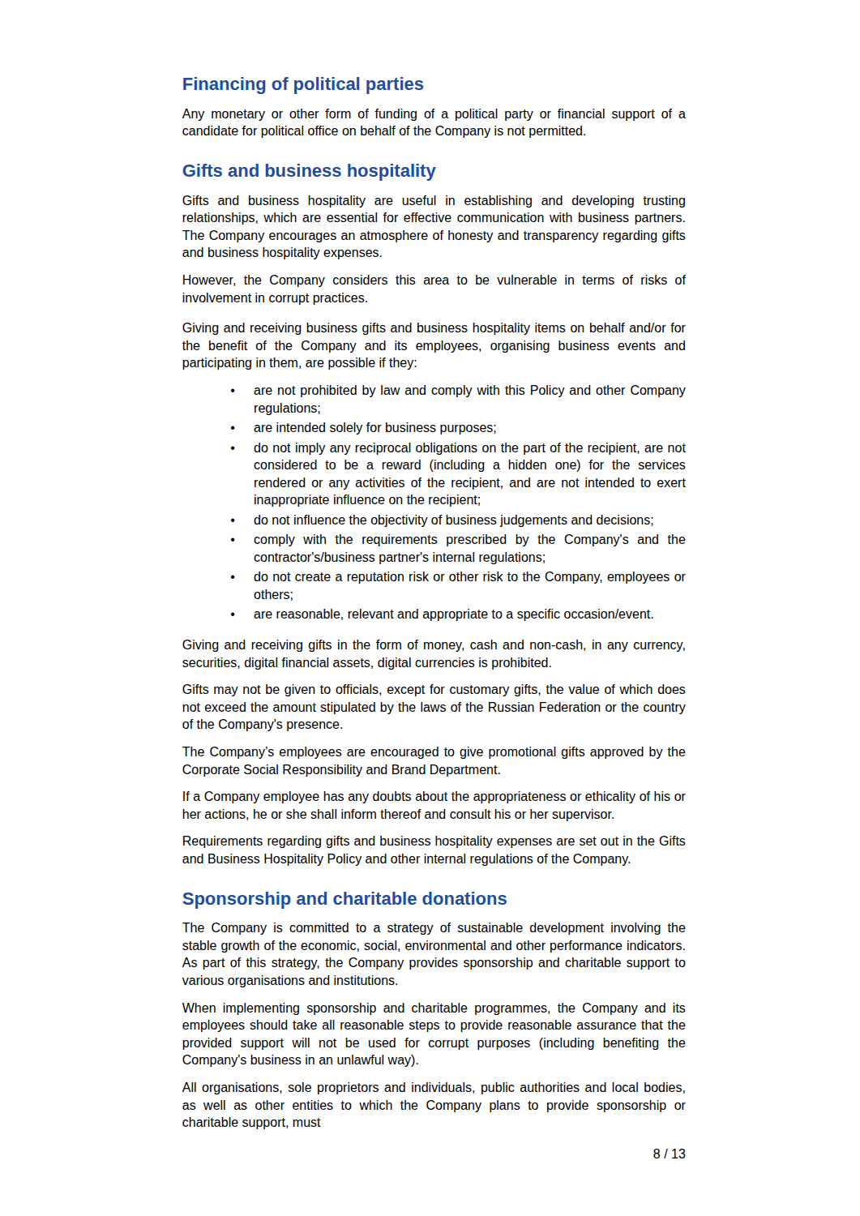Financing of political parties
Any monetary or other form of funding of a political party or financial support of a candidate for political office on behalf of the Company is not permitted.
Gifts and business hospitality
Gifts and business hospitality are useful in establishing and developing trusting relationships, which are essential for effective communication with business partners. The Company encourages an atmosphere of honesty and transparency regarding gifts and business hospitality expenses.
However, the Company considers this area to be vulnerable in terms of risks of involvement in corrupt practices.
Giving and receiving business gifts and business hospitality items on behalf and/or for the benefit of the Company and its employees, organising business events and participating in them, are possible if they:
are not prohibited by law and comply with this Policy and other Company regulations;
are intended solely for business purposes;
do not imply any reciprocal obligations on the part of the recipient, are not considered to be a reward (including a hidden one) for the services rendered or any activities of the recipient, and are not intended to exert inappropriate influence on the recipient;
do not influence the objectivity of business judgements and decisions;
comply with the requirements prescribed by the Company's and the contractor's/business partner's internal regulations;
do not create a reputation risk or other risk to the Company, employees or others;
are reasonable, relevant and appropriate to a specific occasion/event.
Giving and receiving gifts in the form of money, cash and non-cash, in any currency, securities, digital financial assets, digital currencies is prohibited.
Gifts may not be given to officials, except for customary gifts, the value of which does not exceed the amount stipulated by the laws of the Russian Federation or the country of the Company's presence.
The Company’s employees are encouraged to give promotional gifts approved by the Corporate Social Responsibility and Brand Department.
If a Company employee has any doubts about the appropriateness or ethicality of his or her actions, he or she shall inform thereof and consult his or her supervisor.
Requirements regarding gifts and business hospitality expenses are set out in the Gifts and Business Hospitality Policy and other internal regulations of the Company.
Sponsorship and charitable donations
The Company is committed to a strategy of sustainable development involving the stable growth of the economic, social, environmental and other performance indicators. As part of this strategy, the Company provides sponsorship and charitable support to various organisations and institutions.
When implementing sponsorship and charitable programmes, the Company and its employees should take all reasonable steps to provide reasonable assurance that the provided support will not be used for corrupt purposes (including benefiting the Company's business in an unlawful way).
All organisations, sole proprietors and individuals, public authorities and local bodies, as well as other entities to which the Company plans to provide sponsorship or charitable support, must
8 / 13